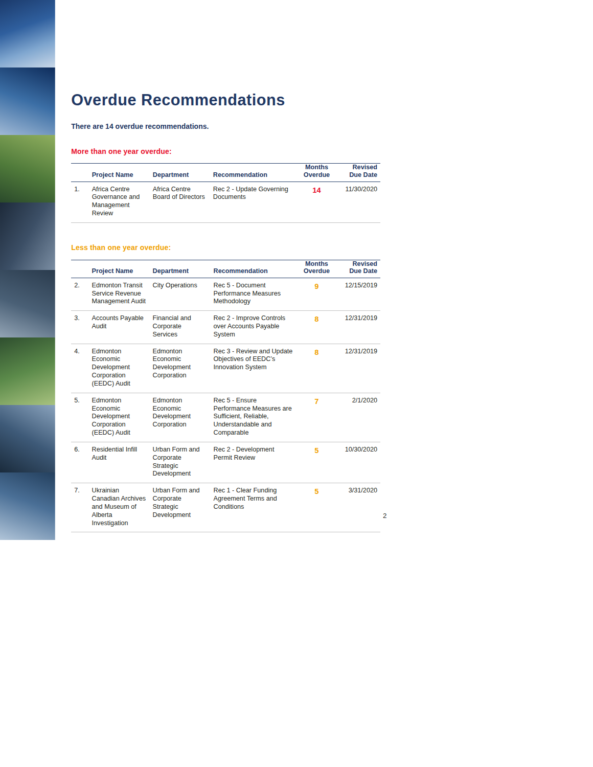Overdue Recommendations
There are 14 overdue recommendations.
More than one year overdue:
| | Project Name | Department | Recommendation | Months Overdue | Revised Due Date |
| --- | --- | --- | --- | --- | --- |
| 1. | Africa Centre Governance and Management Review | Africa Centre Board of Directors | Rec 2 - Update Governing Documents | 14 | 11/30/2020 |
Less than one year overdue:
| | Project Name | Department | Recommendation | Months Overdue | Revised Due Date |
| --- | --- | --- | --- | --- | --- |
| 2. | Edmonton Transit Service Revenue Management Audit | City Operations | Rec 5 - Document Performance Measures Methodology | 9 | 12/15/2019 |
| 3. | Accounts Payable Audit | Financial and Corporate Services | Rec 2 - Improve Controls over Accounts Payable System | 8 | 12/31/2019 |
| 4. | Edmonton Economic Development Corporation (EEDC) Audit | Edmonton Economic Development Corporation | Rec 3 - Review and Update Objectives of EEDC’s Innovation System | 8 | 12/31/2019 |
| 5. | Edmonton Economic Development Corporation (EEDC) Audit | Edmonton Economic Development Corporation | Rec 5 - Ensure Performance Measures are Sufficient, Reliable, Understandable and Comparable | 7 | 2/1/2020 |
| 6. | Residential Infill Audit | Urban Form and Corporate Strategic Development | Rec 2 - Development Permit Review | 5 | 10/30/2020 |
| 7. | Ukrainian Canadian Archives and Museum of Alberta Investigation | Urban Form and Corporate Strategic Development | Rec 1 - Clear Funding Agreement Terms and Conditions | 5 | 3/31/2020 |
2